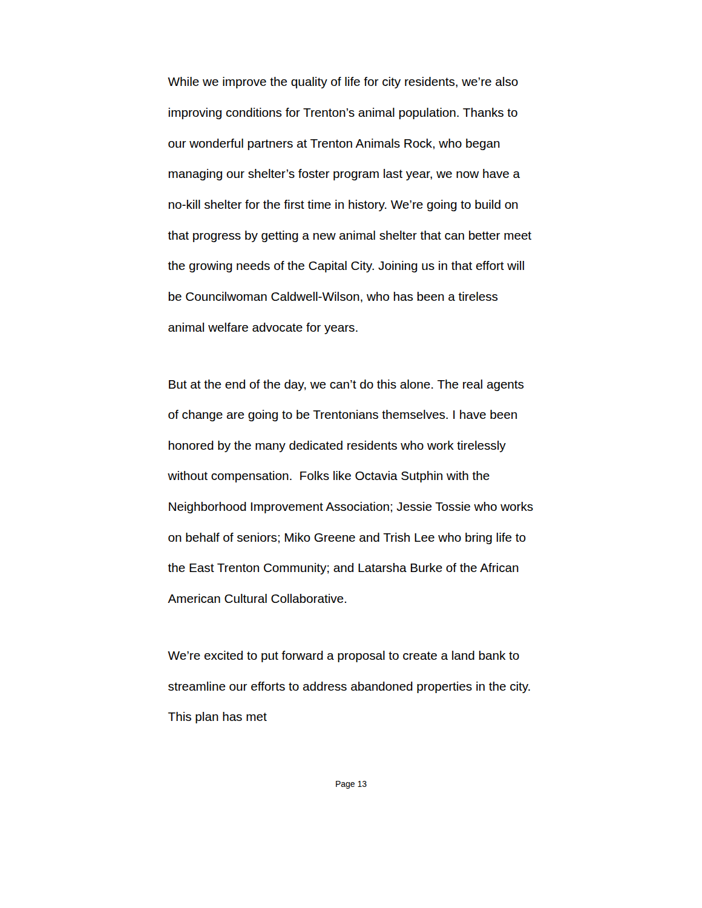While we improve the quality of life for city residents, we’re also improving conditions for Trenton’s animal population. Thanks to our wonderful partners at Trenton Animals Rock, who began managing our shelter’s foster program last year, we now have a no-kill shelter for the first time in history. We’re going to build on that progress by getting a new animal shelter that can better meet the growing needs of the Capital City. Joining us in that effort will be Councilwoman Caldwell-Wilson, who has been a tireless animal welfare advocate for years.
But at the end of the day, we can’t do this alone. The real agents of change are going to be Trentonians themselves. I have been honored by the many dedicated residents who work tirelessly without compensation. Folks like Octavia Sutphin with the Neighborhood Improvement Association; Jessie Tossie who works on behalf of seniors; Miko Greene and Trish Lee who bring life to the East Trenton Community; and Latarsha Burke of the African American Cultural Collaborative.
We’re excited to put forward a proposal to create a land bank to streamline our efforts to address abandoned properties in the city. This plan has met
Page 13